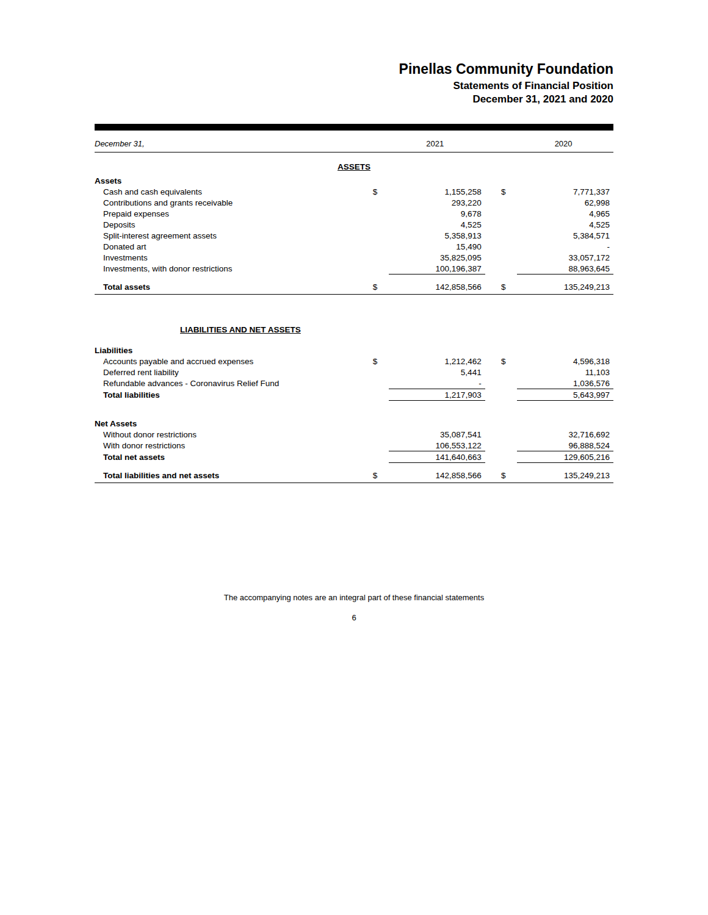Pinellas Community Foundation
Statements of Financial Position
December 31, 2021 and 2020
| December 31, | | 2021 | | | 2020 |
| ASSETS |
| Assets | | | | | |
| Cash and cash equivalents | $ | 1,155,258 | | $ | 7,771,337 |
| Contributions and grants receivable | | 293,220 | | | 62,998 |
| Prepaid expenses | | 9,678 | | | 4,965 |
| Deposits | | 4,525 | | | 4,525 |
| Split-interest agreement assets | | 5,358,913 | | | 5,384,571 |
| Donated art | | 15,490 | | | - |
| Investments | | 35,825,095 | | | 33,057,172 |
| Investments, with donor restrictions | | 100,196,387 | | | 88,963,645 |
| Total assets | $ | 142,858,566 | | $ | 135,249,213 |
| LIABILITIES AND NET ASSETS |
| Liabilities | | | | | |
| Accounts payable and accrued expenses | $ | 1,212,462 | | $ | 4,596,318 |
| Deferred rent liability | | 5,441 | | | 11,103 |
| Refundable advances - Coronavirus Relief Fund | | - | | | 1,036,576 |
| Total liabilities | | 1,217,903 | | | 5,643,997 |
| Net Assets | | | | | |
| Without donor restrictions | | 35,087,541 | | | 32,716,692 |
| With donor restrictions | | 106,553,122 | | | 96,888,524 |
| Total net assets | | 141,640,663 | | | 129,605,216 |
| Total liabilities and net assets | $ | 142,858,566 | | $ | 135,249,213 |
The accompanying notes are an integral part of these financial statements
6